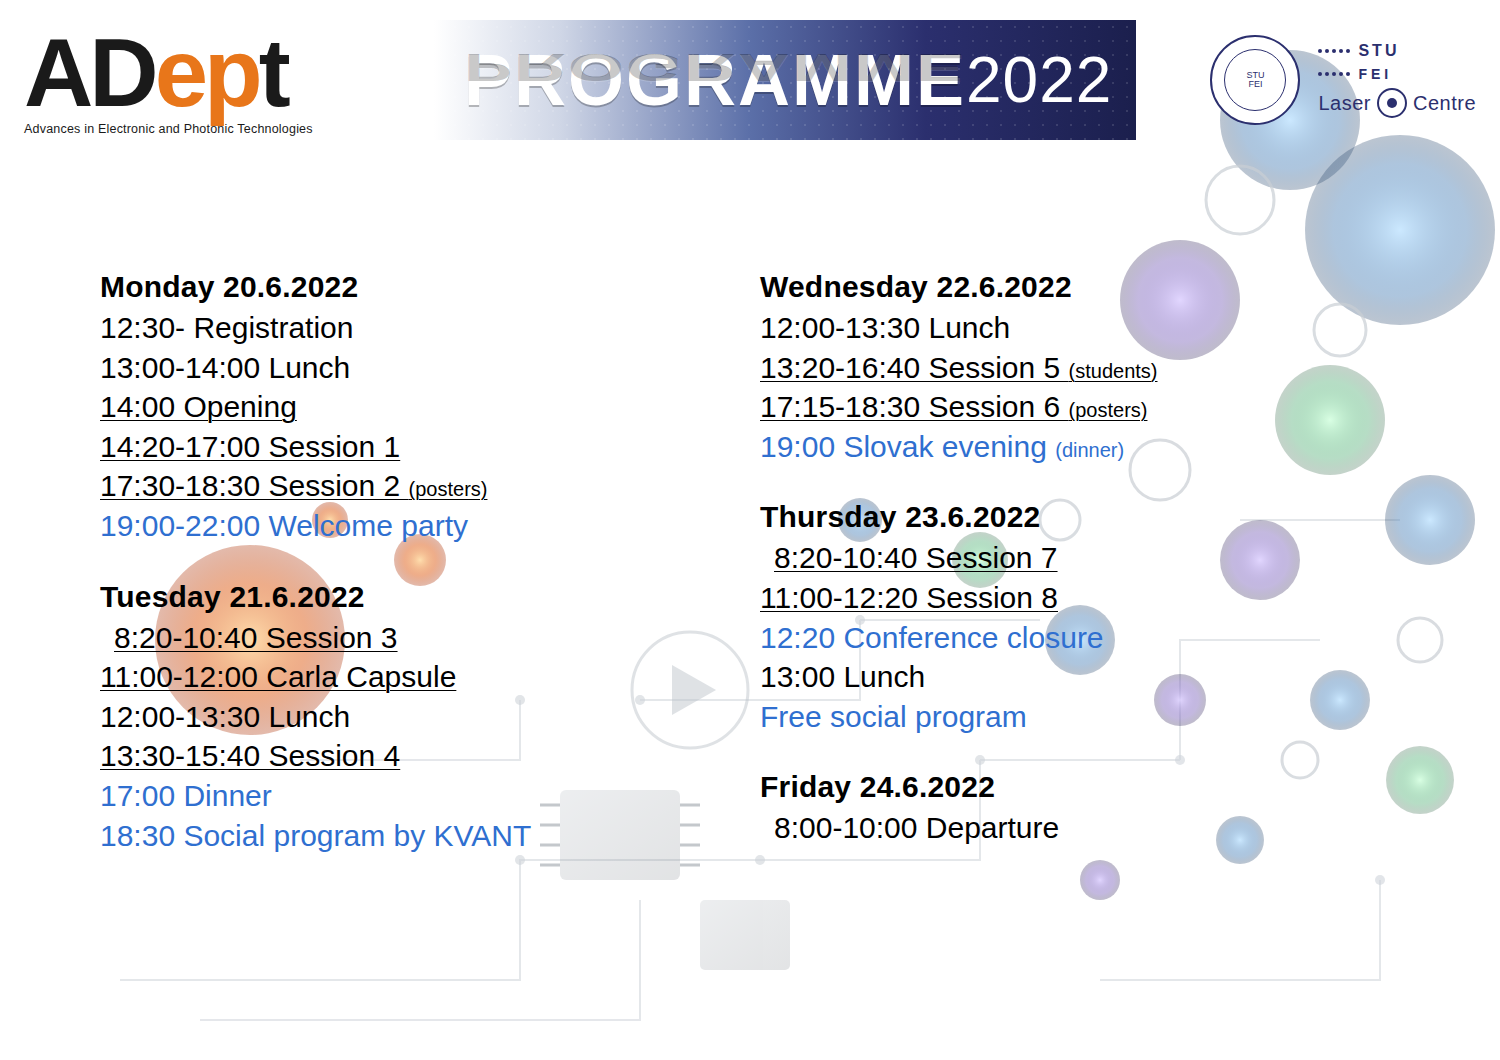ADept
Advances in Electronic and Photonic Technologies
PROGRAMME PROGRAMME
2022
STU
FEI
STU
FEI
Laser Centre
Monday 20.6.2022
12:30- Registration
13:00-14:00 Lunch
14:00 Opening
14:20-17:00 Session 1
17:30-18:30 Session 2 (posters)
19:00-22:00 Welcome party
Tuesday 21.6.2022
8:20-10:40 Session 3
11:00-12:00 Carla Capsule
12:00-13:30 Lunch
13:30-15:40 Session 4
17:00 Dinner
18:30 Social program by KVANT
Wednesday 22.6.2022
12:00-13:30 Lunch
13:20-16:40 Session 5 (students)
17:15-18:30 Session 6 (posters)
19:00 Slovak evening (dinner)
Thursday 23.6.2022
8:20-10:40 Session 7
11:00-12:20 Session 8
12:20 Conference closure
13:00 Lunch
Free social program
Friday 24.6.2022
8:00-10:00 Departure